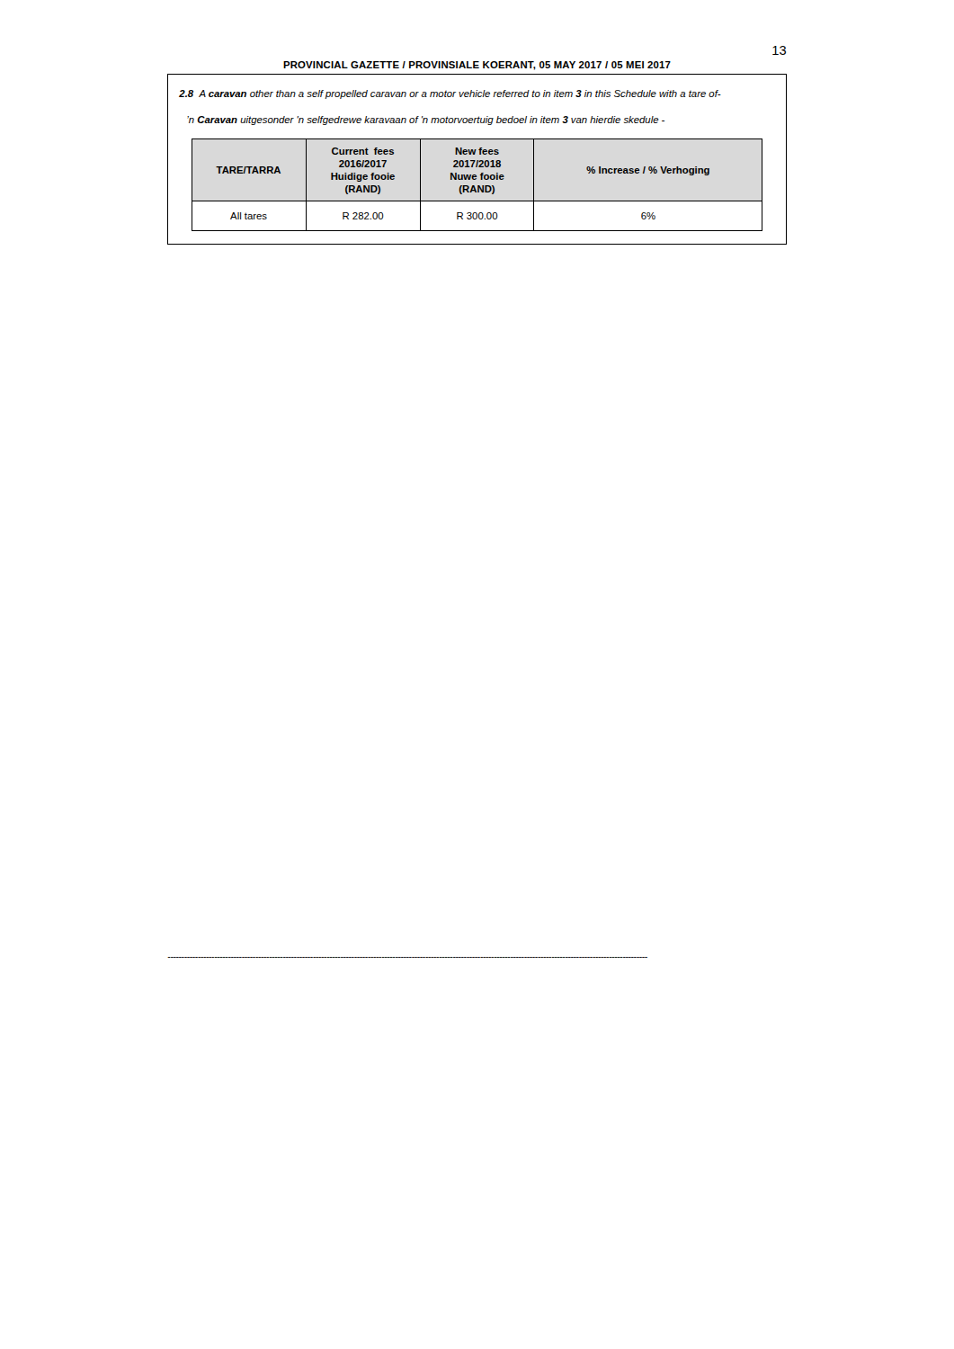13
PROVINCIAL GAZETTE / PROVINSIALE KOERANT, 05 MAY 2017 / 05 MEI 2017
2.8 A caravan other than a self propelled caravan or a motor vehicle referred to in item 3 in this Schedule with a tare of-
’n Caravan uitgesonder 'n selfgedrewe karavaan of 'n motorvoertuig bedoel in item 3 van hierdie skedule -
| TARE/TARRA | Current fees 2016/2017 Huidige fooie (RAND) | New fees 2017/2018 Nuwe fooie (RAND) | % Increase / % Verhoging |
| --- | --- | --- | --- |
| All tares | R 282.00 | R 300.00 | 6% |
-------------------------------------------------------------------------------------------------------------------------------------------------------------------------------